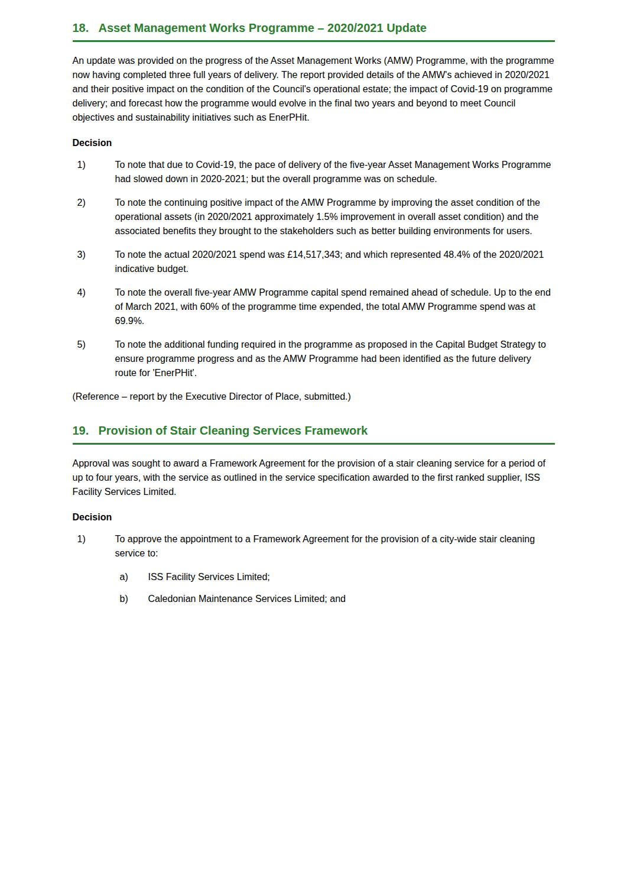18. Asset Management Works Programme – 2020/2021 Update
An update was provided on the progress of the Asset Management Works (AMW) Programme, with the programme now having completed three full years of delivery. The report provided details of the AMW's achieved in 2020/2021 and their positive impact on the condition of the Council's operational estate; the impact of Covid-19 on programme delivery; and forecast how the programme would evolve in the final two years and beyond to meet Council objectives and sustainability initiatives such as EnerPHit.
Decision
To note that due to Covid-19, the pace of delivery of the five-year Asset Management Works Programme had slowed down in 2020-2021; but the overall programme was on schedule.
To note the continuing positive impact of the AMW Programme by improving the asset condition of the operational assets (in 2020/2021 approximately 1.5% improvement in overall asset condition) and the associated benefits they brought to the stakeholders such as better building environments for users.
To note the actual 2020/2021 spend was £14,517,343; and which represented 48.4% of the 2020/2021 indicative budget.
To note the overall five-year AMW Programme capital spend remained ahead of schedule. Up to the end of March 2021, with 60% of the programme time expended, the total AMW Programme spend was at 69.9%.
To note the additional funding required in the programme as proposed in the Capital Budget Strategy to ensure programme progress and as the AMW Programme had been identified as the future delivery route for 'EnerPHit'.
(Reference – report by the Executive Director of Place, submitted.)
19. Provision of Stair Cleaning Services Framework
Approval was sought to award a Framework Agreement for the provision of a stair cleaning service for a period of up to four years, with the service as outlined in the service specification awarded to the first ranked supplier, ISS Facility Services Limited.
Decision
To approve the appointment to a Framework Agreement for the provision of a city-wide stair cleaning service to:
ISS Facility Services Limited;
Caledonian Maintenance Services Limited; and